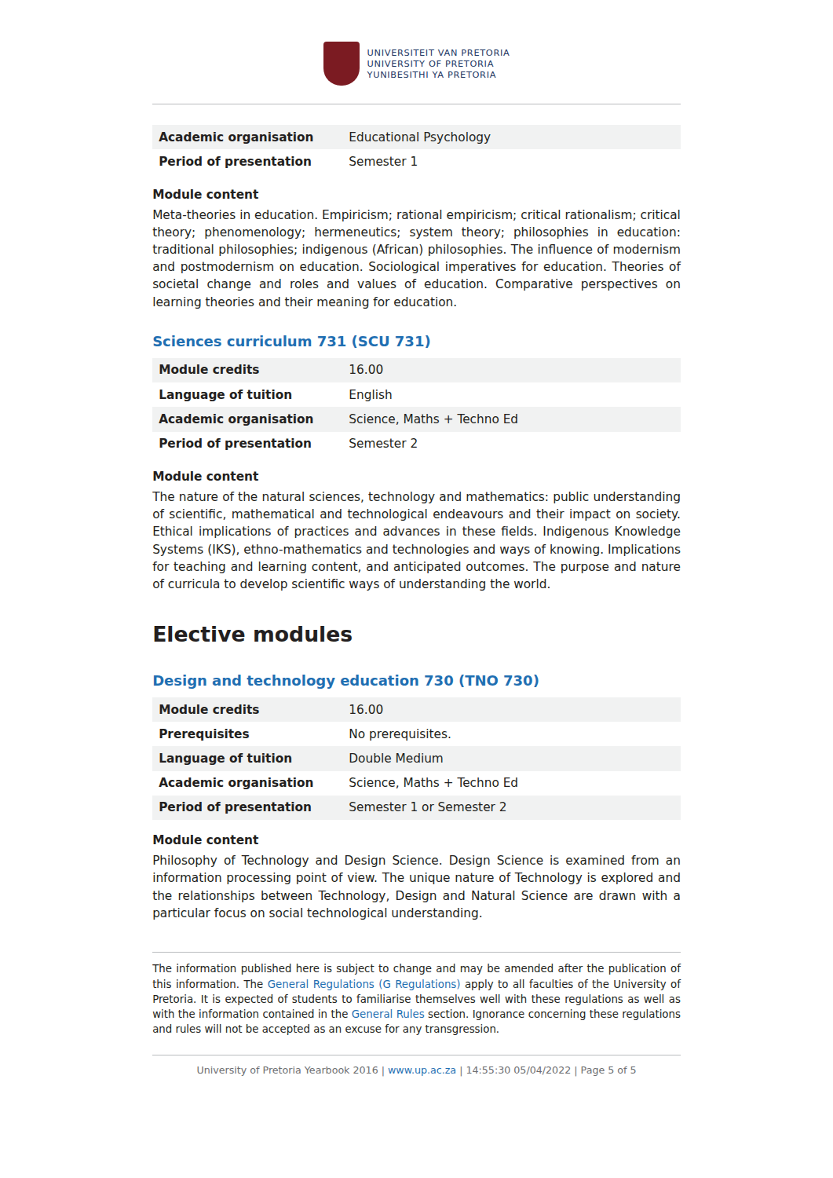UNIVERSITEIT VAN PRETORIA
UNIVERSITY OF PRETORIA
YUNIBESITHI YA PRETORIA
| Academic organisation | Educational Psychology |
| Period of presentation | Semester 1 |
Module content
Meta-theories in education. Empiricism; rational empiricism; critical rationalism; critical theory; phenomenology; hermeneutics; system theory; philosophies in education: traditional philosophies; indigenous (African) philosophies. The influence of modernism and postmodernism on education. Sociological imperatives for education. Theories of societal change and roles and values of education. Comparative perspectives on learning theories and their meaning for education.
Sciences curriculum 731 (SCU 731)
| Module credits | 16.00 |
| Language of tuition | English |
| Academic organisation | Science, Maths + Techno Ed |
| Period of presentation | Semester 2 |
Module content
The nature of the natural sciences, technology and mathematics: public understanding of scientific, mathematical and technological endeavours and their impact on society. Ethical implications of practices and advances in these fields. Indigenous Knowledge Systems (IKS), ethno-mathematics and technologies and ways of knowing. Implications for teaching and learning content, and anticipated outcomes. The purpose and nature of curricula to develop scientific ways of understanding the world.
Elective modules
Design and technology education 730 (TNO 730)
| Module credits | 16.00 |
| Prerequisites | No prerequisites. |
| Language of tuition | Double Medium |
| Academic organisation | Science, Maths + Techno Ed |
| Period of presentation | Semester 1 or Semester 2 |
Module content
Philosophy of Technology and Design Science. Design Science is examined from an information processing point of view. The unique nature of Technology is explored and the relationships between Technology, Design and Natural Science are drawn with a particular focus on social technological understanding.
The information published here is subject to change and may be amended after the publication of this information. The General Regulations (G Regulations) apply to all faculties of the University of Pretoria. It is expected of students to familiarise themselves well with these regulations as well as with the information contained in the General Rules section. Ignorance concerning these regulations and rules will not be accepted as an excuse for any transgression.
University of Pretoria Yearbook 2016 | www.up.ac.za | 14:55:30 05/04/2022 | Page 5 of 5